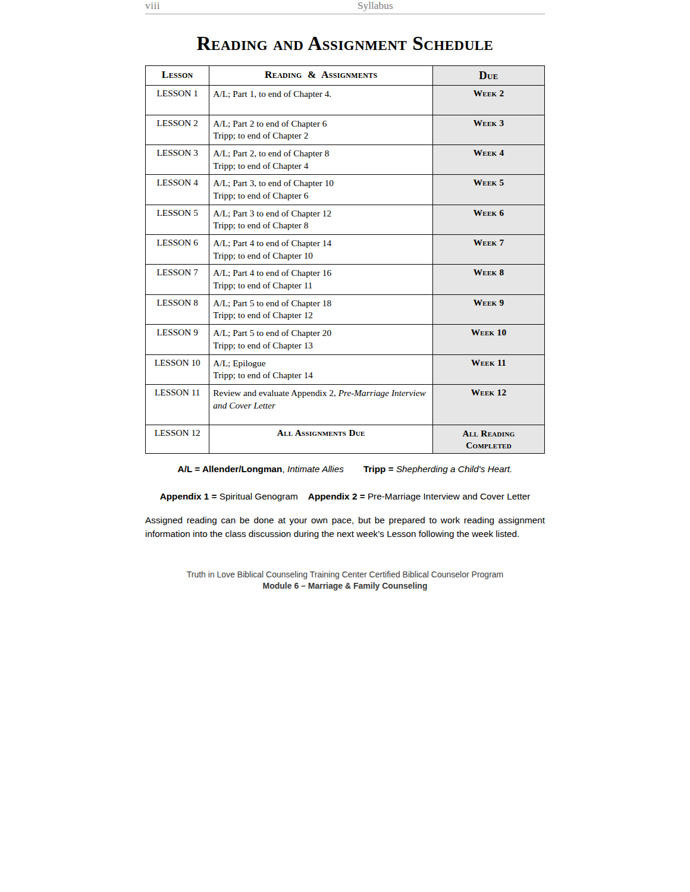viii Syllabus
Reading and Assignment Schedule
| Lesson | Reading & Assignments | Due |
| --- | --- | --- |
| LESSON 1 | A/L; Part 1, to end of Chapter 4. | Week 2 |
| LESSON 2 | A/L; Part 2 to end of Chapter 6 Tripp; to end of Chapter 2 | Week 3 |
| LESSON 3 | A/L; Part 2, to end of Chapter 8 Tripp; to end of Chapter 4 | Week 4 |
| LESSON 4 | A/L; Part 3, to end of Chapter 10 Tripp; to end of Chapter 6 | Week 5 |
| LESSON 5 | A/L; Part 3 to end of Chapter 12 Tripp; to end of Chapter 8 | Week 6 |
| LESSON 6 | A/L; Part 4 to end of Chapter 14 Tripp; to end of Chapter 10 | Week 7 |
| LESSON 7 | A/L; Part 4 to end of Chapter 16 Tripp; to end of Chapter 11 | Week 8 |
| LESSON 8 | A/L; Part 5 to end of Chapter 18 Tripp; to end of Chapter 12 | Week 9 |
| LESSON 9 | A/L; Part 5 to end of Chapter 20 Tripp; to end of Chapter 13 | Week 10 |
| LESSON 10 | A/L; Epilogue Tripp; to end of Chapter 14 | Week 11 |
| LESSON 11 | Review and evaluate Appendix 2, Pre-Marriage Interview and Cover Letter | Week 12 |
| LESSON 12 | All Assignments Due | All Reading Completed |
A/L = Allender/Longman, Intimate Allies Tripp = Shepherding a Child's Heart.
Appendix 1 = Spiritual Genogram Appendix 2 = Pre-Marriage Interview and Cover Letter
Assigned reading can be done at your own pace, but be prepared to work reading assignment information into the class discussion during the next week’s Lesson following the week listed.
Truth in Love Biblical Counseling Training Center Certified Biblical Counselor Program
Module 6 – Marriage & Family Counseling